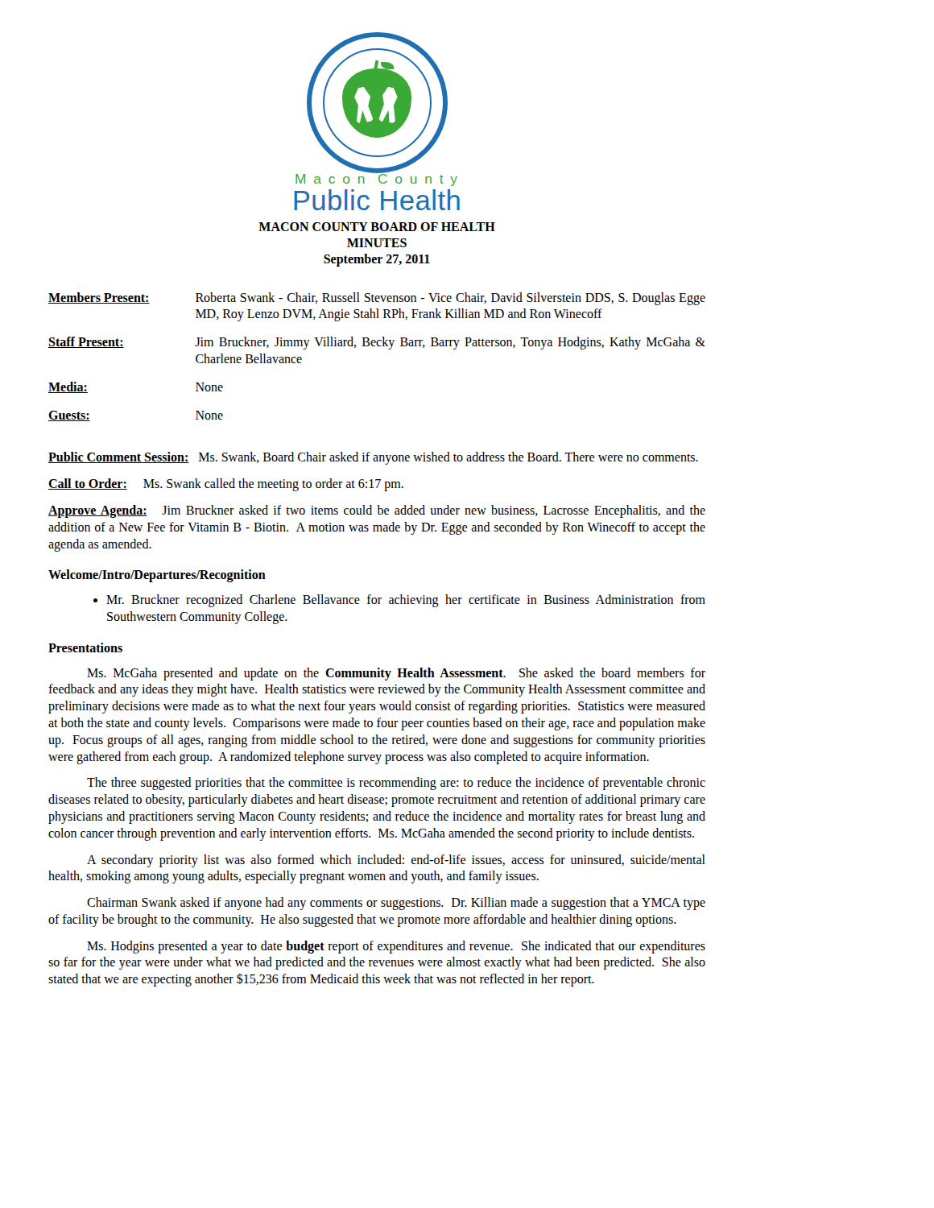M a c o n C o u n t y
Public Health
MACON COUNTY BOARD OF HEALTH
MINUTES
September 27, 2011
| Members Present: | Roberta Swank - Chair, Russell Stevenson - Vice Chair, David Silverstein DDS, S. Douglas Egge MD, Roy Lenzo DVM, Angie Stahl RPh, Frank Killian MD and Ron Winecoff |
| Staff Present: | Jim Bruckner, Jimmy Villiard, Becky Barr, Barry Patterson, Tonya Hodgins, Kathy McGaha & Charlene Bellavance |
| Media: | None |
| Guests: | None |
Public Comment Session: Ms. Swank, Board Chair asked if anyone wished to address the Board. There were no comments.
Call to Order: Ms. Swank called the meeting to order at 6:17 pm.
Approve Agenda: Jim Bruckner asked if two items could be added under new business, Lacrosse Encephalitis, and the addition of a New Fee for Vitamin B - Biotin. A motion was made by Dr. Egge and seconded by Ron Winecoff to accept the agenda as amended.
Welcome/Intro/Departures/Recognition
Mr. Bruckner recognized Charlene Bellavance for achieving her certificate in Business Administration from Southwestern Community College.
Presentations
Ms. McGaha presented and update on the Community Health Assessment. She asked the board members for feedback and any ideas they might have. Health statistics were reviewed by the Community Health Assessment committee and preliminary decisions were made as to what the next four years would consist of regarding priorities. Statistics were measured at both the state and county levels. Comparisons were made to four peer counties based on their age, race and population make up. Focus groups of all ages, ranging from middle school to the retired, were done and suggestions for community priorities were gathered from each group. A randomized telephone survey process was also completed to acquire information.
The three suggested priorities that the committee is recommending are: to reduce the incidence of preventable chronic diseases related to obesity, particularly diabetes and heart disease; promote recruitment and retention of additional primary care physicians and practitioners serving Macon County residents; and reduce the incidence and mortality rates for breast lung and colon cancer through prevention and early intervention efforts. Ms. McGaha amended the second priority to include dentists.
A secondary priority list was also formed which included: end-of-life issues, access for uninsured, suicide/mental health, smoking among young adults, especially pregnant women and youth, and family issues.
Chairman Swank asked if anyone had any comments or suggestions. Dr. Killian made a suggestion that a YMCA type of facility be brought to the community. He also suggested that we promote more affordable and healthier dining options.
Ms. Hodgins presented a year to date budget report of expenditures and revenue. She indicated that our expenditures so far for the year were under what we had predicted and the revenues were almost exactly what had been predicted. She also stated that we are expecting another $15,236 from Medicaid this week that was not reflected in her report.